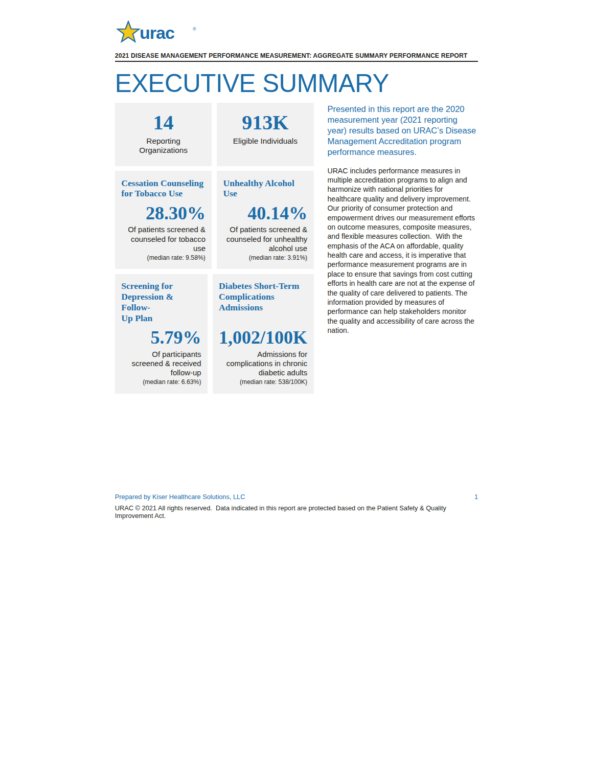urac ®
2021 DISEASE MANAGEMENT PERFORMANCE MEASUREMENT: AGGREGATE SUMMARY PERFORMANCE REPORT
EXECUTIVE SUMMARY
14
Reporting
Organizations
913K
Eligible Individuals
Cessation Counseling
for Tobacco Use
28.30%
Of patients screened & counseled for tobacco use
(median rate: 9.58%)
Unhealthy Alcohol Use
40.14%
Of patients screened & counseled for unhealthy alcohol use
(median rate: 3.91%)
Screening for
Depression & Follow-
Up Plan
5.79%
Of participants screened & received follow-up
(median rate: 6.63%)
Diabetes Short-Term
Complications
Admissions
1,002/100K
Admissions for complications in chronic diabetic adults
(median rate: 538/100K)
Presented in this report are the 2020 measurement year (2021 reporting year) results based on URAC’s Disease Management Accreditation program performance measures.
URAC includes performance measures in multiple accreditation programs to align and harmonize with national priorities for healthcare quality and delivery improvement. Our priority of consumer protection and empowerment drives our measurement efforts on outcome measures, composite measures, and flexible measures collection. With the emphasis of the ACA on affordable, quality health care and access, it is imperative that performance measurement programs are in place to ensure that savings from cost cutting efforts in health care are not at the expense of the quality of care delivered to patients. The information provided by measures of performance can help stakeholders monitor the quality and accessibility of care across the nation.
Prepared by Kiser Healthcare Solutions, LLC 1
URAC © 2021 All rights reserved. Data indicated in this report are protected based on the Patient Safety & Quality Improvement Act.